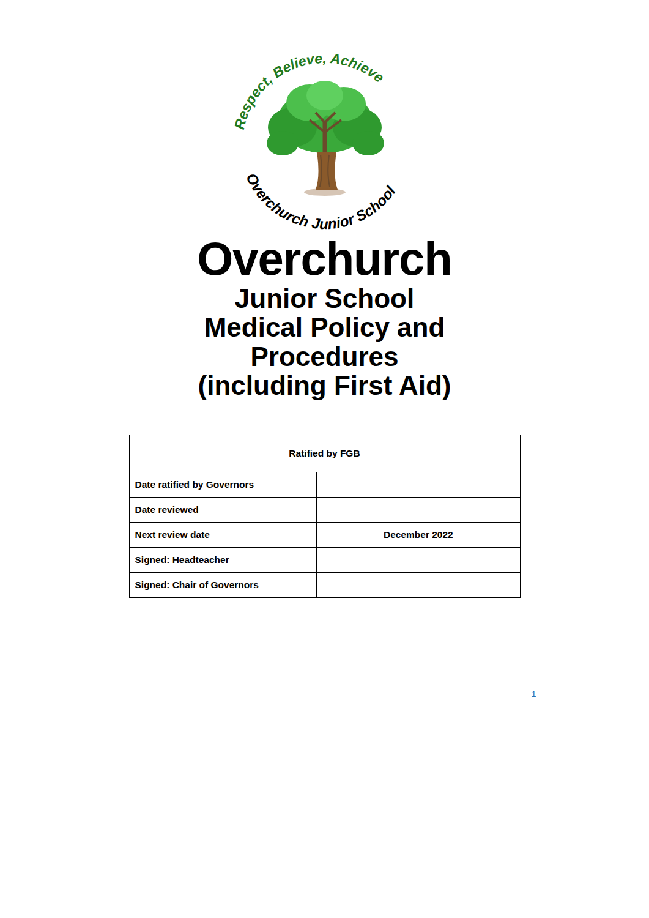Respect, Believe, Achieve Overchurch Junior School
Overchurch
Junior School Medical Policy and Procedures (including First Aid)
| Ratified by FGB |
| Date ratified by Governors | |
| Date reviewed | |
| Next review date | December 2022 |
| Signed: Headteacher | |
| Signed: Chair of Governors | |
1